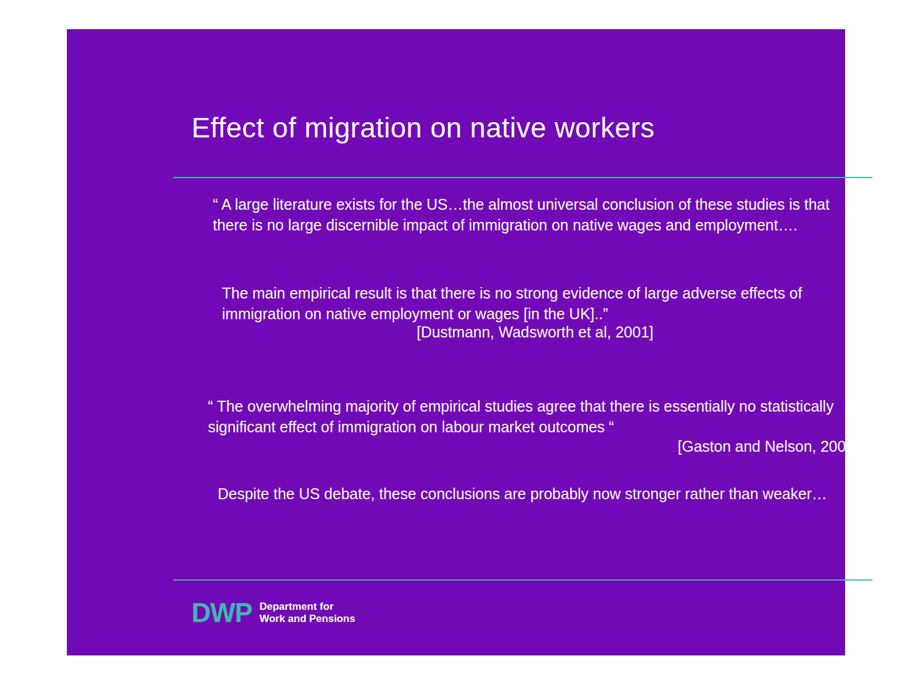Effect of migration on native workers
“ A large literature exists for the US…the almost universal conclusion of these studies is that there is no large discernible impact of immigration on native wages and employment….
The main empirical result is that there is no strong evidence of large adverse effects of immigration on native employment or wages [in the UK]..”
[Dustmann, Wadsworth et al, 2001]
“ The overwhelming majority of empirical studies agree that there is essentially no statistically significant effect of immigration on labour market outcomes “
[Gaston and Nelson, 2000]
Despite the US debate, these conclusions are probably now stronger rather than weaker…
DWP Department for
Work and Pensions